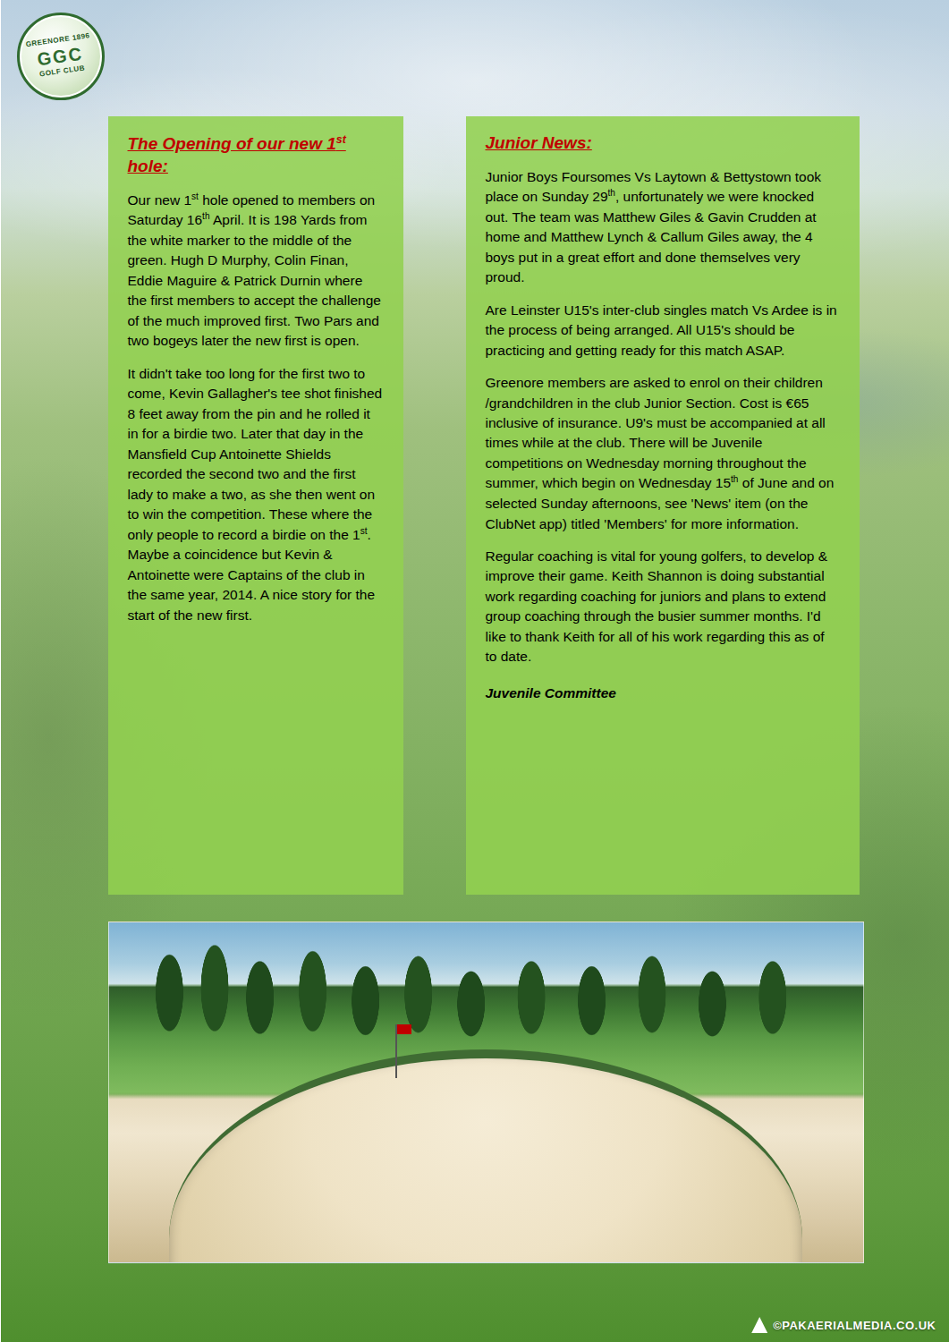GREENORE 1896 GGC GOLF CLUB
The Opening of our new 1st hole:
Our new 1st hole opened to members on Saturday 16th April. It is 198 Yards from the white marker to the middle of the green. Hugh D Murphy, Colin Finan, Eddie Maguire & Patrick Durnin where the first members to accept the challenge of the much improved first. Two Pars and two bogeys later the new first is open.
It didn't take too long for the first two to come, Kevin Gallagher's tee shot finished 8 feet away from the pin and he rolled it in for a birdie two. Later that day in the Mansfield Cup Antoinette Shields recorded the second two and the first lady to make a two, as she then went on to win the competition. These where the only people to record a birdie on the 1st. Maybe a coincidence but Kevin & Antoinette were Captains of the club in the same year, 2014. A nice story for the start of the new first.
Junior News:
Junior Boys Foursomes Vs Laytown & Bettystown took place on Sunday 29th, unfortunately we were knocked out. The team was Matthew Giles & Gavin Crudden at home and Matthew Lynch & Callum Giles away, the 4 boys put in a great effort and done themselves very proud.
Are Leinster U15's inter-club singles match Vs Ardee is in the process of being arranged. All U15's should be practicing and getting ready for this match ASAP.
Greenore members are asked to enrol on their children /grandchildren in the club Junior Section. Cost is €65 inclusive of insurance. U9's must be accompanied at all times while at the club. There will be Juvenile competitions on Wednesday morning throughout the summer, which begin on Wednesday 15th of June and on selected Sunday afternoons, see 'News' item (on the ClubNet app) titled 'Members' for more information.
Regular coaching is vital for young golfers, to develop & improve their game. Keith Shannon is doing substantial work regarding coaching for juniors and plans to extend group coaching through the busier summer months. I'd like to thank Keith for all of his work regarding this as of to date.
Juvenile Committee
©PAKAERIALMEDIA.CO.UK